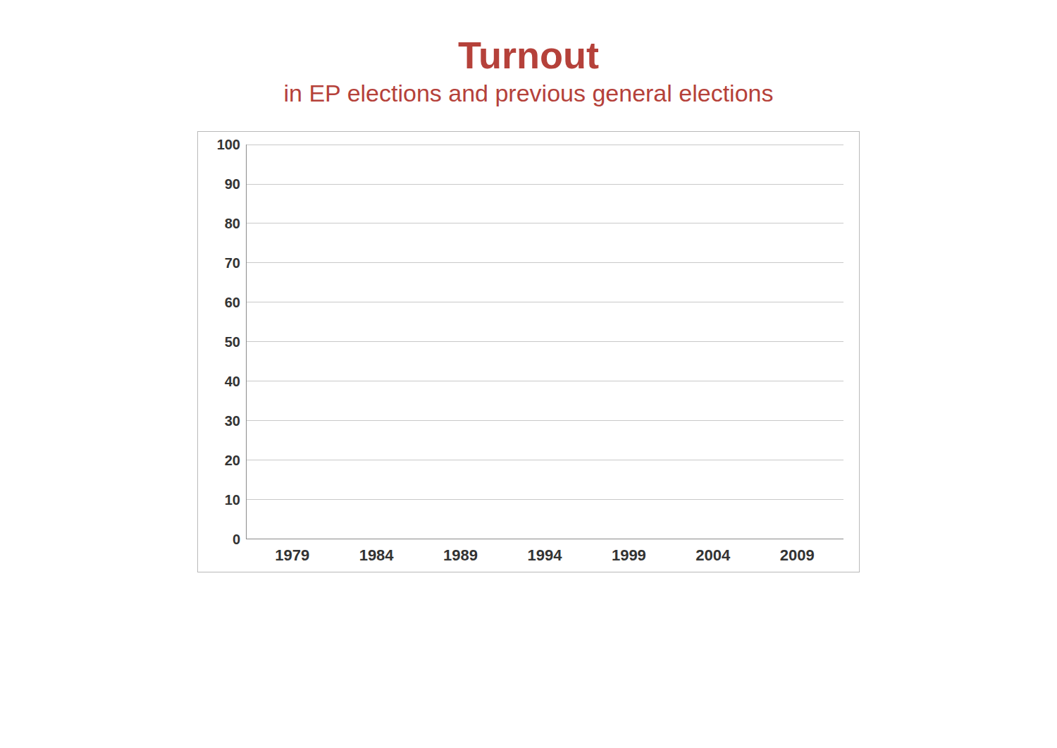Turnout
in EP elections and previous general elections
100 90 80 70 60 50 40 30 20 10 0
1979
1984
1989
1994
1999
2004
2009
Turnout in EP elections and previous general elections
| Year | EP elections | Previous general elections |
| --- | --- | --- |
| 1979 | 67 | 88 |
| 1984 | 65 | 84 |
| 1989 | 64 | 81 |
| 1994 | 60 | 82 |
| 1999 | 55 | 78 |
| 2004 | 47 | 73 |
| 2009 | 46 | 69 |